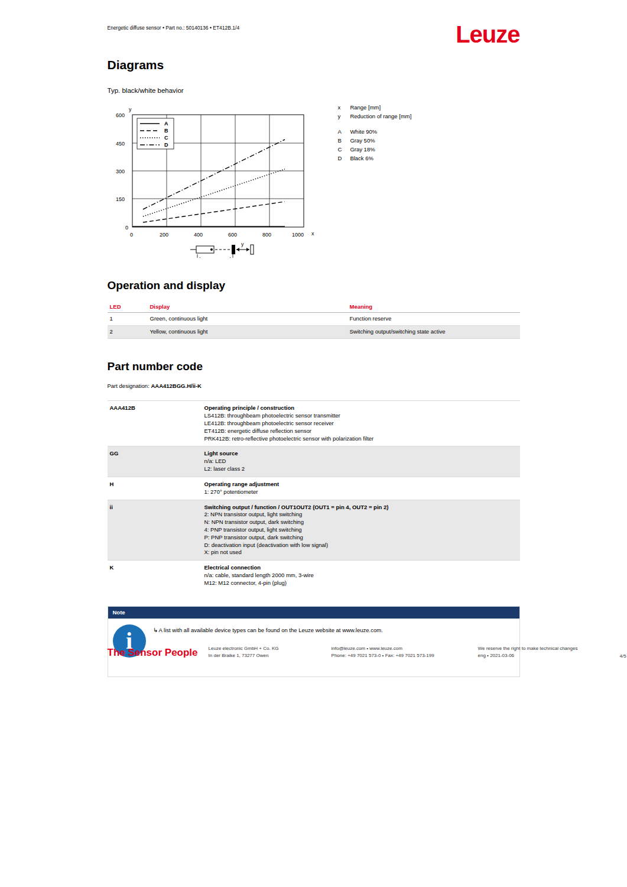Energetic diffuse sensor • Part no.: 50140136 • ET412B.1/4
Leuze
Diagrams
Typ. black/white behavior
y x 600 450 300 150 0 0 200 400 600 800 1000 A B C D y x
| x | Range [mm] |
| y | Reduction of range [mm] |
| A | White 90% |
| B | Gray 50% |
| C | Gray 18% |
| D | Black 6% |
Operation and display
| LED | Display | Meaning |
| --- | --- | --- |
| 1 | Green, continuous light | Function reserve |
| 2 | Yellow, continuous light | Switching output/switching state active |
Part number code
Part designation: AAA412BGG.H/ii-K
| AAA412B | Operating principle / construction LS412B: throughbeam photoelectric sensor transmitter LE412B: throughbeam photoelectric sensor receiver ET412B: energetic diffuse reflection sensor PRK412B: retro-reflective photoelectric sensor with polarization filter |
| GG | Light source n/a: LED L2: laser class 2 |
| H | Operating range adjustment 1: 270° potentiometer |
| ii | Switching output / function / OUT1OUT2 (OUT1 = pin 4, OUT2 = pin 2) 2: NPN transistor output, light switching N: NPN transistor output, dark switching 4: PNP transistor output, light switching P: PNP transistor output, dark switching D: deactivation input (deactivation with low signal) X: pin not used |
| K | Electrical connection n/a: cable, standard length 2000 mm, 3-wire M12: M12 connector, 4-pin (plug) |
Note
i
↳ A list with all available device types can be found on the Leuze website at www.leuze.com.
The Sensor People
Leuze electronic GmbH + Co. KG
In der Braike 1, 73277 Owen
info@leuze.com • www.leuze.com
Phone: +49 7021 573-0 • Fax: +49 7021 573-199
We reserve the right to make technical changes
eng • 2021-03-06
4/5